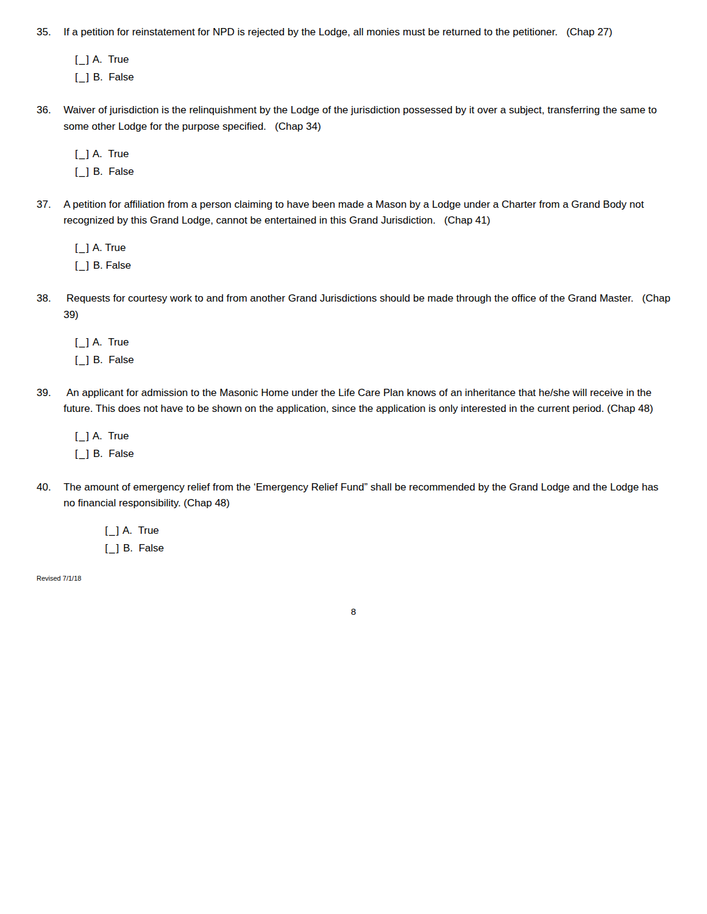35. If a petition for reinstatement for NPD is rejected by the Lodge, all monies must be returned to the petitioner. (Chap 27)
[_] A. True
[_] B. False
36. Waiver of jurisdiction is the relinquishment by the Lodge of the jurisdiction possessed by it over a subject, transferring the same to some other Lodge for the purpose specified. (Chap 34)
[_] A. True
[_] B. False
37. A petition for affiliation from a person claiming to have been made a Mason by a Lodge under a Charter from a Grand Body not recognized by this Grand Lodge, cannot be entertained in this Grand Jurisdiction. (Chap 41)
[_] A. True
[_] B. False
38. Requests for courtesy work to and from another Grand Jurisdictions should be made through the office of the Grand Master. (Chap 39)
[_] A. True
[_] B. False
39. An applicant for admission to the Masonic Home under the Life Care Plan knows of an inheritance that he/she will receive in the future. This does not have to be shown on the application, since the application is only interested in the current period. (Chap 48)
[_] A. True
[_] B. False
40. The amount of emergency relief from the ‘Emergency Relief Fund” shall be recommended by the Grand Lodge and the Lodge has no financial responsibility. (Chap 48)
[_] A. True
[_] B. False
Revised 7/1/18
8